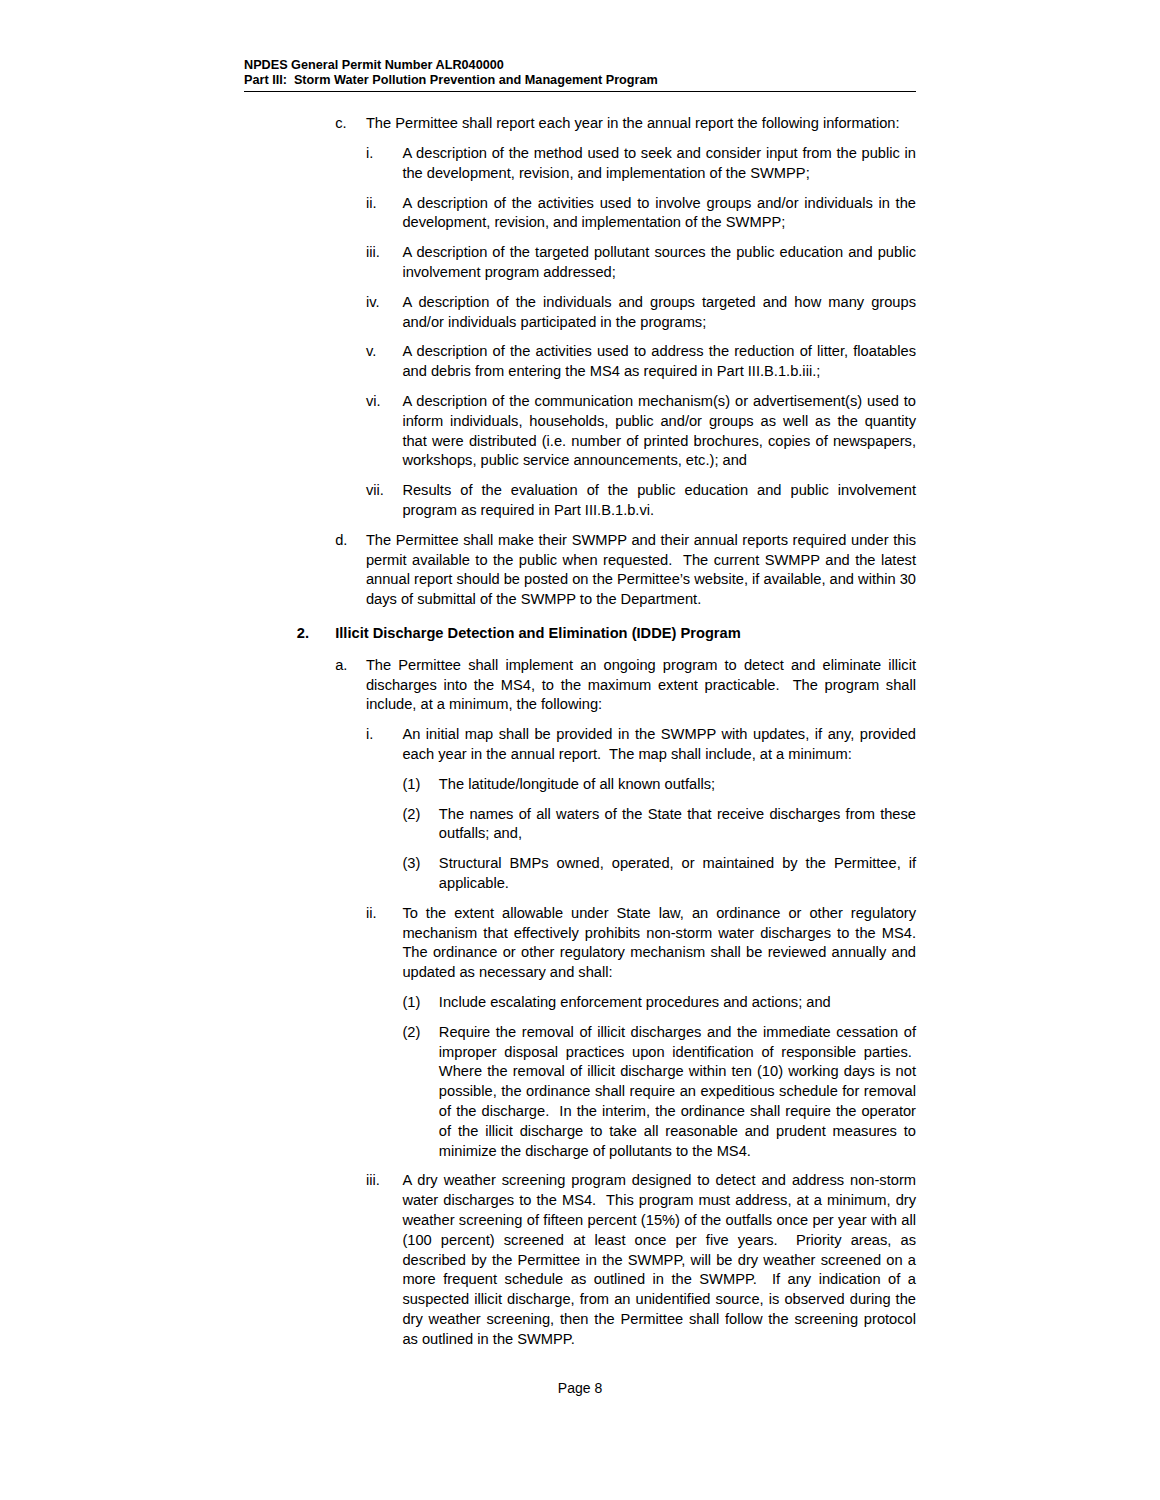NPDES General Permit Number ALR040000
Part III: Storm Water Pollution Prevention and Management Program
c. The Permittee shall report each year in the annual report the following information:
i. A description of the method used to seek and consider input from the public in the development, revision, and implementation of the SWMPP;
ii. A description of the activities used to involve groups and/or individuals in the development, revision, and implementation of the SWMPP;
iii. A description of the targeted pollutant sources the public education and public involvement program addressed;
iv. A description of the individuals and groups targeted and how many groups and/or individuals participated in the programs;
v. A description of the activities used to address the reduction of litter, floatables and debris from entering the MS4 as required in Part III.B.1.b.iii.;
vi. A description of the communication mechanism(s) or advertisement(s) used to inform individuals, households, public and/or groups as well as the quantity that were distributed (i.e. number of printed brochures, copies of newspapers, workshops, public service announcements, etc.); and
vii. Results of the evaluation of the public education and public involvement program as required in Part III.B.1.b.vi.
d. The Permittee shall make their SWMPP and their annual reports required under this permit available to the public when requested. The current SWMPP and the latest annual report should be posted on the Permittee’s website, if available, and within 30 days of submittal of the SWMPP to the Department.
2. Illicit Discharge Detection and Elimination (IDDE) Program
a. The Permittee shall implement an ongoing program to detect and eliminate illicit discharges into the MS4, to the maximum extent practicable. The program shall include, at a minimum, the following:
i. An initial map shall be provided in the SWMPP with updates, if any, provided each year in the annual report. The map shall include, at a minimum:
(1) The latitude/longitude of all known outfalls;
(2) The names of all waters of the State that receive discharges from these outfalls; and,
(3) Structural BMPs owned, operated, or maintained by the Permittee, if applicable.
ii. To the extent allowable under State law, an ordinance or other regulatory mechanism that effectively prohibits non-storm water discharges to the MS4. The ordinance or other regulatory mechanism shall be reviewed annually and updated as necessary and shall:
(1) Include escalating enforcement procedures and actions; and
(2) Require the removal of illicit discharges and the immediate cessation of improper disposal practices upon identification of responsible parties. Where the removal of illicit discharge within ten (10) working days is not possible, the ordinance shall require an expeditious schedule for removal of the discharge. In the interim, the ordinance shall require the operator of the illicit discharge to take all reasonable and prudent measures to minimize the discharge of pollutants to the MS4.
iii. A dry weather screening program designed to detect and address non-storm water discharges to the MS4. This program must address, at a minimum, dry weather screening of fifteen percent (15%) of the outfalls once per year with all (100 percent) screened at least once per five years. Priority areas, as described by the Permittee in the SWMPP, will be dry weather screened on a more frequent schedule as outlined in the SWMPP. If any indication of a suspected illicit discharge, from an unidentified source, is observed during the dry weather screening, then the Permittee shall follow the screening protocol as outlined in the SWMPP.
Page 8